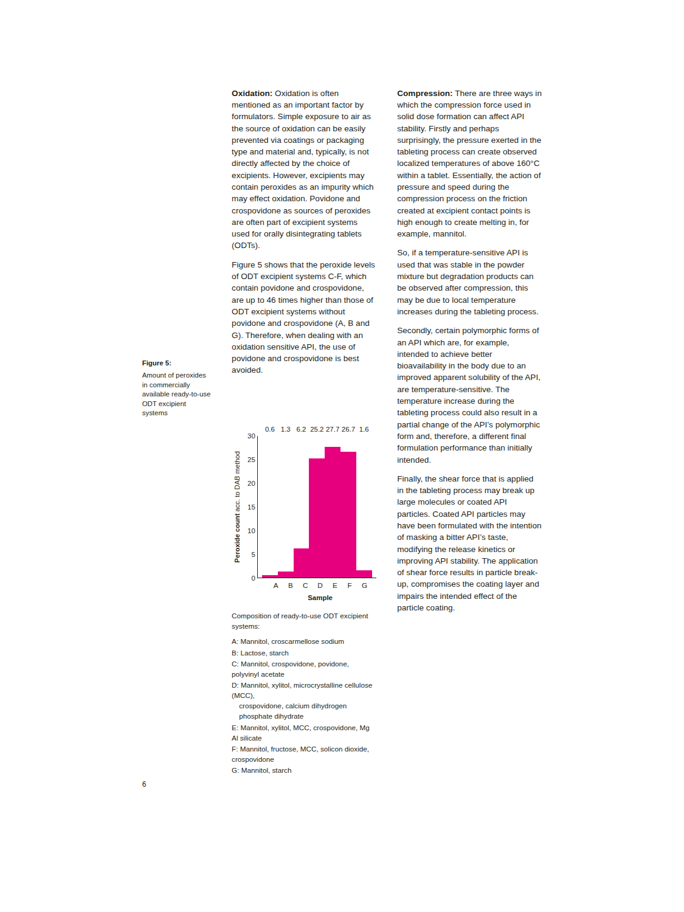Figure 5: Amount of peroxides in commercially available ready-to-use ODT excipient systems
Oxidation: Oxidation is often mentioned as an important factor by formulators. Simple exposure to air as the source of oxidation can be easily prevented via coatings or packaging type and material and, typically, is not directly affected by the choice of excipients. However, excipients may contain peroxides as an impurity which may effect oxidation. Povidone and crospovidone as sources of peroxides are often part of excipient systems used for orally disintegrating tablets (ODTs).
Figure 5 shows that the peroxide levels of ODT excipient systems C-F, which contain povidone and crospovidone, are up to 46 times higher than those of ODT excipient systems without povidone and crospovidone (A, B and G). Therefore, when dealing with an oxidation sensitive API, the use of povidone and crospovidone is best avoided.
Peroxide count acc. to DAB method
30
25
20
15
10
5
0
0.6
1.3
6.2
25.2
27.7
26.7
1.6
ABCDEFG
Sample
Composition of ready-to-use ODT excipient systems:
A: Mannitol, croscarmellose sodium
B: Lactose, starch
C: Mannitol, crospovidone, povidone, polyvinyl acetate
D: Mannitol, xylitol, microcrystalline cellulose (MCC),crospovidone, calcium dihydrogen phosphate dihydrate
E: Mannitol, xylitol, MCC, crospovidone, Mg Al silicate
F: Mannitol, fructose, MCC, solicon dioxide, crospovidone
G: Mannitol, starch
Compression: There are three ways in which the compression force used in solid dose formation can affect API stability. Firstly and perhaps surprisingly, the pressure exerted in the tableting process can create observed localized temperatures of above 160°C within a tablet. Essentially, the action of pressure and speed during the compression process on the friction created at excipient contact points is high enough to create melting in, for example, mannitol.
So, if a temperature-sensitive API is used that was stable in the powder mixture but degradation products can be observed after compression, this may be due to local temperature increases during the tableting process.
Secondly, certain polymorphic forms of an API which are, for example, intended to achieve better bioavailability in the body due to an improved apparent solubility of the API, are temperature-sensitive. The temperature increase during the tableting process could also result in a partial change of the API’s polymorphic form and, therefore, a different final formulation performance than initially intended.
Finally, the shear force that is applied in the tableting process may break up large molecules or coated API particles. Coated API particles may have been formulated with the intention of masking a bitter API’s taste, modifying the release kinetics or improving API stability. The application of shear force results in particle break-up, compromises the coating layer and impairs the intended effect of the particle coating.
6